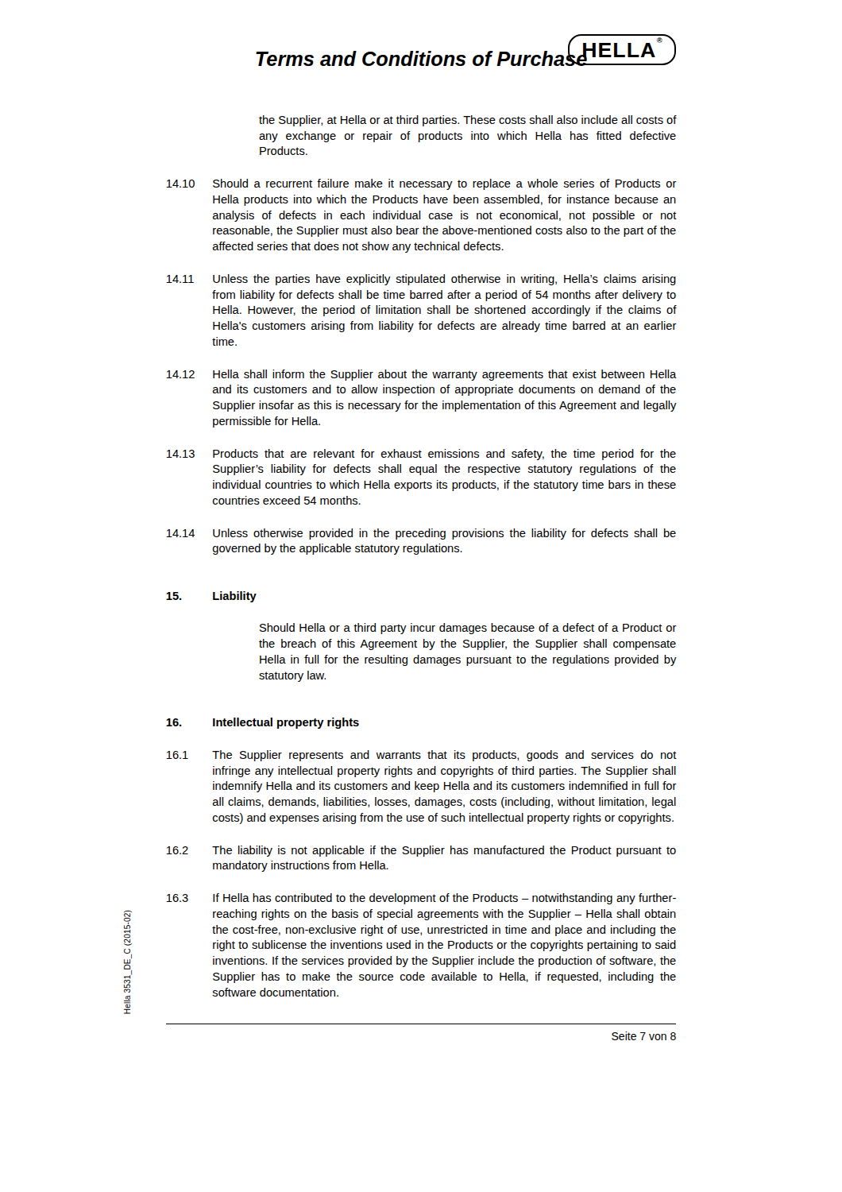Terms and Conditions of Purchase
HELLA®
the Supplier, at Hella or at third parties. These costs shall also include all costs of any exchange or repair of products into which Hella has fitted defective Products.
14.10
Should a recurrent failure make it necessary to replace a whole series of Products or Hella products into which the Products have been assembled, for instance because an analysis of defects in each individual case is not economical, not possible or not reasonable, the Supplier must also bear the above-mentioned costs also to the part of the affected series that does not show any technical defects.
14.11
Unless the parties have explicitly stipulated otherwise in writing, Hella’s claims arising from liability for defects shall be time barred after a period of 54 months after delivery to Hella. However, the period of limitation shall be shortened accordingly if the claims of Hella's customers arising from liability for defects are already time barred at an earlier time.
14.12
Hella shall inform the Supplier about the warranty agreements that exist between Hella and its customers and to allow inspection of appropriate documents on demand of the Supplier insofar as this is necessary for the implementation of this Agreement and legally permissible for Hella.
14.13
Products that are relevant for exhaust emissions and safety, the time period for the Supplier’s liability for defects shall equal the respective statutory regulations of the individual countries to which Hella exports its products, if the statutory time bars in these countries exceed 54 months.
14.14
Unless otherwise provided in the preceding provisions the liability for defects shall be governed by the applicable statutory regulations.
15.
Liability
Should Hella or a third party incur damages because of a defect of a Product or the breach of this Agreement by the Supplier, the Supplier shall compensate Hella in full for the resulting damages pursuant to the regulations provided by statutory law.
16.
Intellectual property rights
16.1
The Supplier represents and warrants that its products, goods and services do not infringe any intellectual property rights and copyrights of third parties. The Supplier shall indemnify Hella and its customers and keep Hella and its customers indemnified in full for all claims, demands, liabilities, losses, damages, costs (including, without limitation, legal costs) and expenses arising from the use of such intellectual property rights or copyrights.
16.2
The liability is not applicable if the Supplier has manufactured the Product pursuant to mandatory instructions from Hella.
16.3
If Hella has contributed to the development of the Products – notwithstanding any further-reaching rights on the basis of special agreements with the Supplier – Hella shall obtain the cost-free, non-exclusive right of use, unrestricted in time and place and including the right to sublicense the inventions used in the Products or the copyrights pertaining to said inventions. If the services provided by the Supplier include the production of software, the Supplier has to make the source code available to Hella, if requested, including the software documentation.
Hella 3531_DE_C (2015-02)
Seite 7 von 8